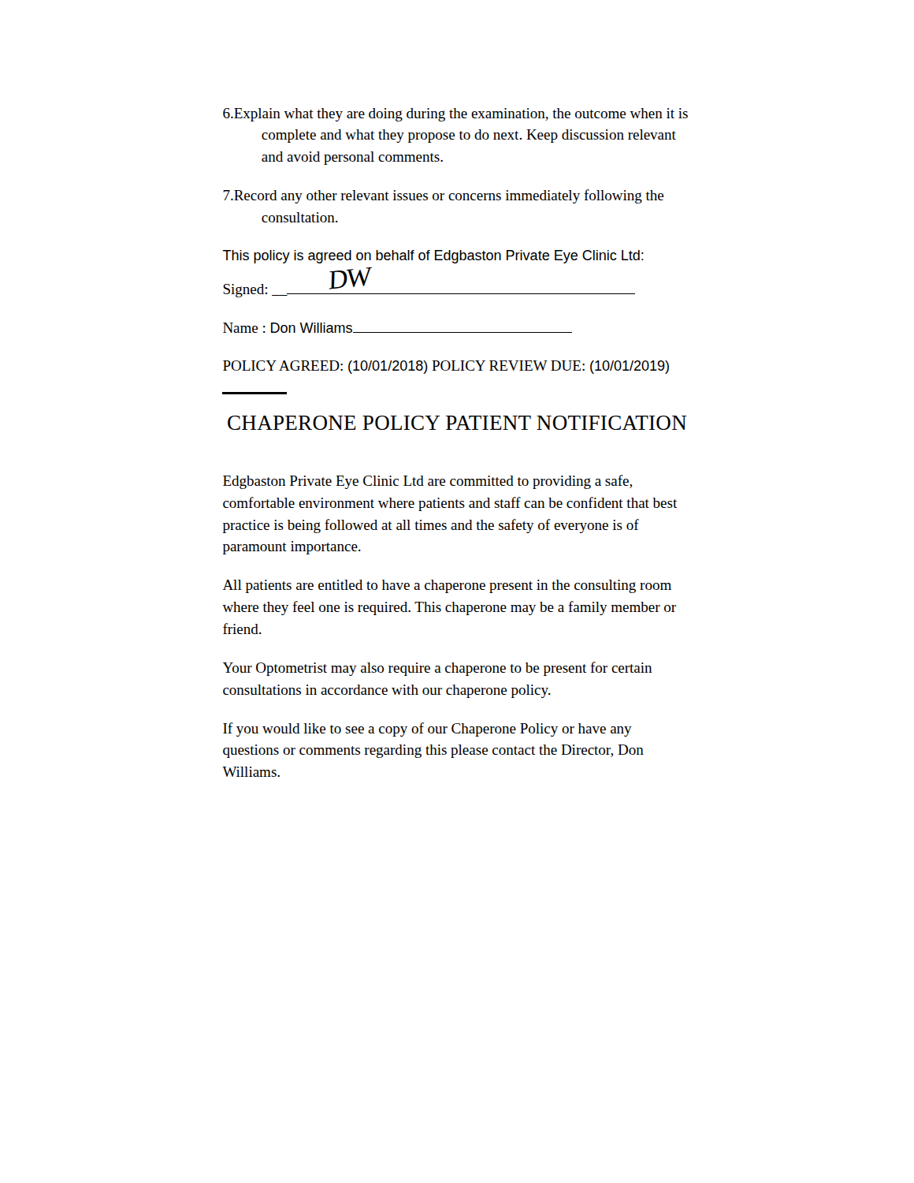6. Explain what they are doing during the examination, the outcome when it is complete and what they propose to do next. Keep discussion relevant and avoid personal comments.
7. Record any other relevant issues or concerns immediately following the consultation.
This policy is agreed on behalf of Edgbaston Private Eye Clinic Ltd:
Signed: __DW
Name : Don Williams
POLICY AGREED: (10/01/2018) POLICY REVIEW DUE: (10/01/2019)
CHAPERONE POLICY PATIENT NOTIFICATION
Edgbaston Private Eye Clinic Ltd are committed to providing a safe, comfortable environment where patients and staff can be confident that best practice is being followed at all times and the safety of everyone is of paramount importance.
All patients are entitled to have a chaperone present in the consulting room where they feel one is required. This chaperone may be a family member or friend.
Your Optometrist may also require a chaperone to be present for certain consultations in accordance with our chaperone policy.
If you would like to see a copy of our Chaperone Policy or have any questions or comments regarding this please contact the Director, Don Williams.